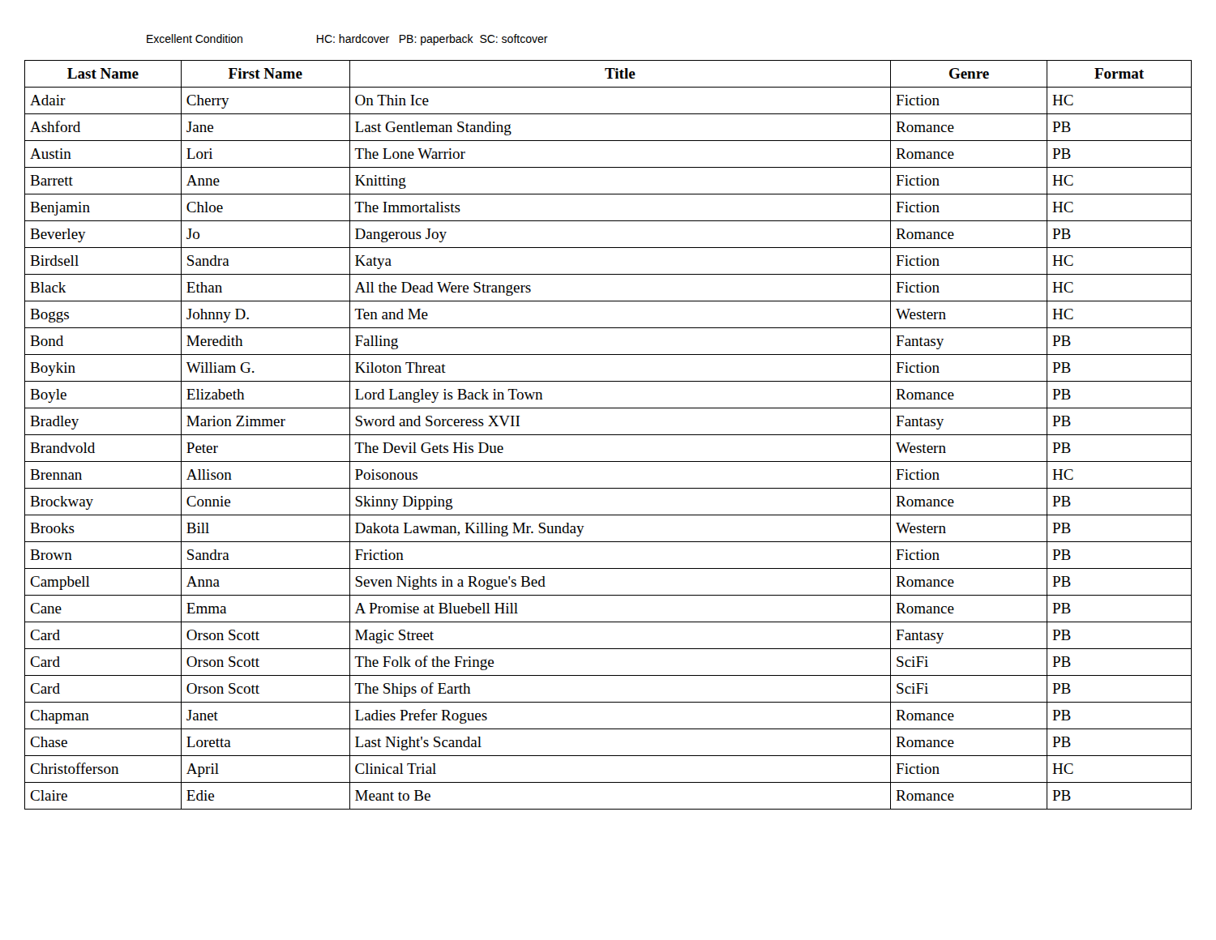Excellent Condition HC: hardcover PB: paperback SC: softcover
| Last Name | First Name | Title | Genre | Format |
| --- | --- | --- | --- | --- |
| Adair | Cherry | On Thin Ice | Fiction | HC |
| Ashford | Jane | Last Gentleman Standing | Romance | PB |
| Austin | Lori | The Lone Warrior | Romance | PB |
| Barrett | Anne | Knitting | Fiction | HC |
| Benjamin | Chloe | The Immortalists | Fiction | HC |
| Beverley | Jo | Dangerous Joy | Romance | PB |
| Birdsell | Sandra | Katya | Fiction | HC |
| Black | Ethan | All the Dead Were Strangers | Fiction | HC |
| Boggs | Johnny D. | Ten and Me | Western | HC |
| Bond | Meredith | Falling | Fantasy | PB |
| Boykin | William G. | Kiloton Threat | Fiction | PB |
| Boyle | Elizabeth | Lord Langley is Back in Town | Romance | PB |
| Bradley | Marion Zimmer | Sword and Sorceress XVII | Fantasy | PB |
| Brandvold | Peter | The Devil Gets His Due | Western | PB |
| Brennan | Allison | Poisonous | Fiction | HC |
| Brockway | Connie | Skinny Dipping | Romance | PB |
| Brooks | Bill | Dakota Lawman, Killing Mr. Sunday | Western | PB |
| Brown | Sandra | Friction | Fiction | PB |
| Campbell | Anna | Seven Nights in a Rogue's Bed | Romance | PB |
| Cane | Emma | A Promise at Bluebell Hill | Romance | PB |
| Card | Orson Scott | Magic Street | Fantasy | PB |
| Card | Orson Scott | The Folk of the Fringe | SciFi | PB |
| Card | Orson Scott | The Ships of Earth | SciFi | PB |
| Chapman | Janet | Ladies Prefer Rogues | Romance | PB |
| Chase | Loretta | Last Night's Scandal | Romance | PB |
| Christofferson | April | Clinical Trial | Fiction | HC |
| Claire | Edie | Meant to Be | Romance | PB |